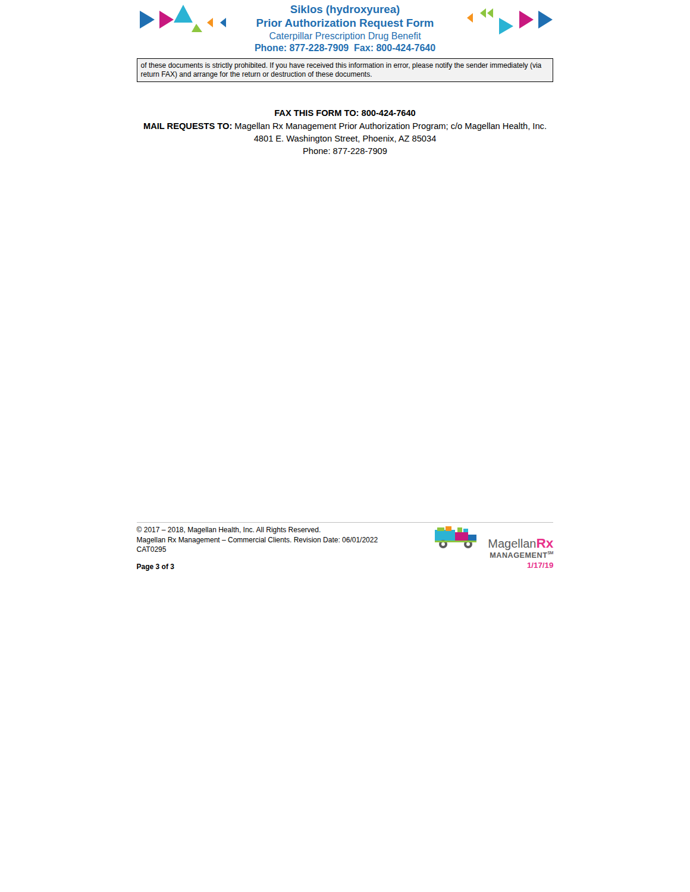Siklos (hydroxyurea)
Prior Authorization Request Form
Caterpillar Prescription Drug Benefit
Phone: 877-228-7909 Fax: 800-424-7640
of these documents is strictly prohibited. If you have received this information in error, please notify the sender immediately (via return FAX) and arrange for the return or destruction of these documents.
FAX THIS FORM TO: 800-424-7640
MAIL REQUESTS TO: Magellan Rx Management Prior Authorization Program; c/o Magellan Health, Inc.
4801 E. Washington Street, Phoenix, AZ 85034
Phone: 877-228-7909
© 2017 – 2018, Magellan Health, Inc. All Rights Reserved.
Magellan Rx Management – Commercial Clients. Revision Date: 06/01/2022
CAT0295
Page 3 of 3
Magellan Rx
MANAGEMENT SM
1/17/19